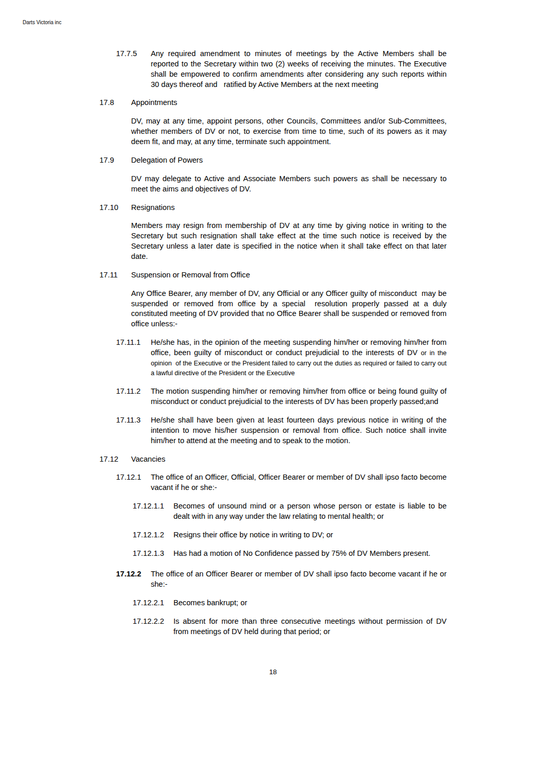Darts Victoria inc
17.7.5
Any required amendment to minutes of meetings by the Active Members shall be reported to the Secretary within two (2) weeks of receiving the minutes. The Executive shall be empowered to confirm amendments after considering any such reports within 30 days thereof and ratified by Active Members at the next meeting
17.8
Appointments
DV, may at any time, appoint persons, other Councils, Committees and/or Sub-Committees, whether members of DV or not, to exercise from time to time, such of its powers as it may deem fit, and may, at any time, terminate such appointment.
17.9
Delegation of Powers
DV may delegate to Active and Associate Members such powers as shall be necessary to meet the aims and objectives of DV.
17.10
Resignations
Members may resign from membership of DV at any time by giving notice in writing to the Secretary but such resignation shall take effect at the time such notice is received by the Secretary unless a later date is specified in the notice when it shall take effect on that later date.
17.11
Suspension or Removal from Office
Any Office Bearer, any member of DV, any Official or any Officer guilty of misconduct may be suspended or removed from office by a special resolution properly passed at a duly constituted meeting of DV provided that no Office Bearer shall be suspended or removed from office unless:-
17.11.1
He/she has, in the opinion of the meeting suspending him/her or removing him/her from office, been guilty of misconduct or conduct prejudicial to the interests of DV or in the opinion of the Executive or the President failed to carry out the duties as required or failed to carry out a lawful directive of the President or the Executive
17.11.2
The motion suspending him/her or removing him/her from office or being found guilty of misconduct or conduct prejudicial to the interests of DV has been properly passed;and
17.11.3
He/she shall have been given at least fourteen days previous notice in writing of the intention to move his/her suspension or removal from office. Such notice shall invite him/her to attend at the meeting and to speak to the motion.
17.12
Vacancies
17.12.1
The office of an Officer, Official, Officer Bearer or member of DV shall ipso facto become vacant if he or she:-
17.12.1.1
Becomes of unsound mind or a person whose person or estate is liable to be dealt with in any way under the law relating to mental health; or
17.12.1.2
Resigns their office by notice in writing to DV; or
17.12.1.3
Has had a motion of No Confidence passed by 75% of DV Members present.
17.12.2
The office of an Officer Bearer or member of DV shall ipso facto become vacant if he or she:-
17.12.2.1
Becomes bankrupt; or
17.12.2.2
Is absent for more than three consecutive meetings without permission of DV from meetings of DV held during that period; or
18